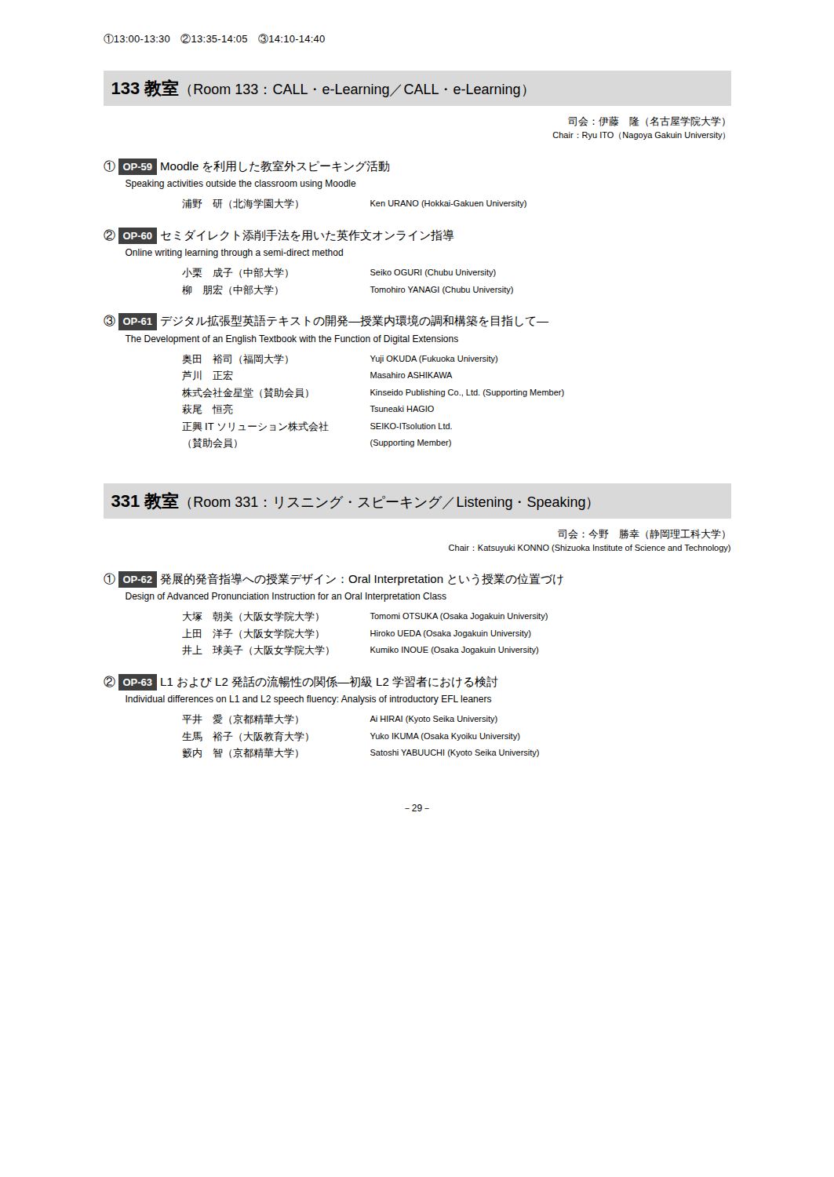①13:00-13:30　②13:35-14:05　③14:10-14:40
133 教室（Room 133：CALL・e-Learning／CALL・e-Learning）
司会：伊藤　隆（名古屋学院大学）
Chair：Ryu ITO（Nagoya Gakuin University）
① OP-59 Moodle を利用した教室外スピーキング活動
Speaking activities outside the classroom using Moodle
| 浦野 研（北海学園大学） | Ken URANO (Hokkai-Gakuen University) |
② OP-60セミダイレクト添削手法を用いた英作文オンライン指導
Online writing learning through a semi-direct method
| 小栗 成子（中部大学） | Seiko OGURI (Chubu University) |
| 柳 朋宏（中部大学） | Tomohiro YANAGI (Chubu University) |
③ OP-61デジタル拡張型英語テキストの開発—授業内環境の調和構築を目指して—
The Development of an English Textbook with the Function of Digital Extensions
| 奥田 裕司（福岡大学） | Yuji OKUDA (Fukuoka University) |
| 芦川 正宏 | Masahiro ASHIKAWA |
| 株式会社金星堂（賛助会員） | Kinseido Publishing Co., Ltd. (Supporting Member) |
| 萩尾 恒亮 | Tsuneaki HAGIO |
| 正興 IT ソリューション株式会社 | SEIKO-ITsolution Ltd. |
| （賛助会員） | (Supporting Member) |
331 教室（Room 331：リスニング・スピーキング／Listening・Speaking）
司会：今野　勝幸（静岡理工科大学）
Chair：Katsuyuki KONNO (Shizuoka Institute of Science and Technology)
① OP-62発展的発音指導への授業デザイン：Oral Interpretation という授業の位置づけ
Design of Advanced Pronunciation Instruction for an Oral Interpretation Class
| 大塚 朝美（大阪女学院大学） | Tomomi OTSUKA (Osaka Jogakuin University) |
| 上田 洋子（大阪女学院大学） | Hiroko UEDA (Osaka Jogakuin University) |
| 井上 球美子（大阪女学院大学） | Kumiko INOUE (Osaka Jogakuin University) |
② OP-63 L1 および L2 発話の流暢性の関係—初級 L2 学習者における検討
Individual differences on L1 and L2 speech fluency: Analysis of introductory EFL leaners
| 平井 愛（京都精華大学） | Ai HIRAI (Kyoto Seika University) |
| 生馬 裕子（大阪教育大学） | Yuko IKUMA (Osaka Kyoiku University) |
| 籔内 智（京都精華大学） | Satoshi YABUUCHI (Kyoto Seika University) |
－29－